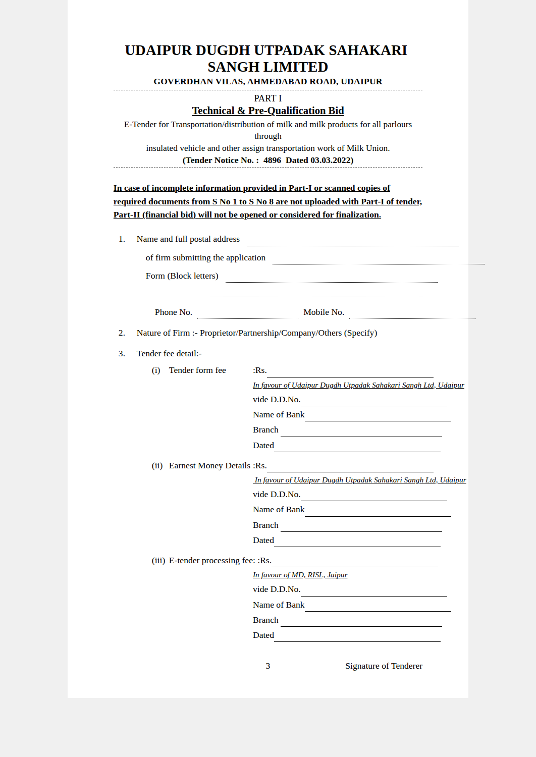UDAIPUR DUGDH UTPADAK SAHAKARI SANGH LIMITED
GOVERDHAN VILAS, AHMEDABAD ROAD, UDAIPUR
PART I
Technical & Pre-Qualification Bid
E-Tender for Transportation/distribution of milk and milk products for all parlours through
insulated vehicle and other assign transportation work of Milk Union.
(Tender Notice No. : 4896 Dated 03.03.2022)
In case of incomplete information provided in Part-I or scanned copies of required documents from S No 1 to S No 8 are not uploaded with Part-I of tender, Part-II (financial bid) will not be opened or considered for finalization.
Name and full postal address
of firm submitting the application
Form (Block letters)
Phone No. Mobile No.
Nature of Firm :- Proprietor/Partnership/Company/Others (Specify)
Tender fee detail:-
| (i) Tender form fee | :Rs. In favour of Udaipur Dugdh Utpadak Sahakari Sangh Ltd, Udaipur vide D.D.No. Name of Bank Branch Dated |
| (ii) Earnest Money Details | :Rs. In favour of Udaipur Dugdh Utpadak Sahakari Sangh Ltd, Udaipur vide D.D.No. Name of Bank Branch Dated |
| (iii) E-tender processing fee | : :Rs. In favour of MD, RISL, Jaipur vide D.D.No. Name of Bank Branch Dated |
3 Signature of Tenderer